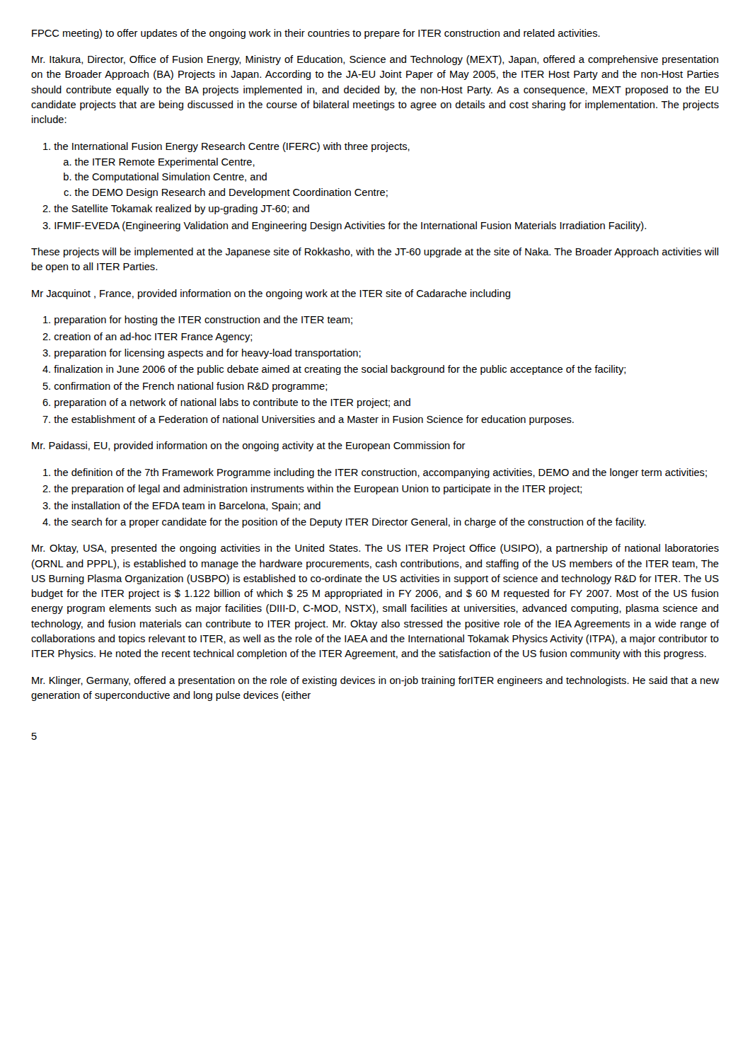FPCC meeting) to offer updates of the ongoing work in their countries to prepare for ITER construction and related activities.
Mr. Itakura, Director, Office of Fusion Energy, Ministry of Education, Science and Technology (MEXT), Japan, offered a comprehensive presentation on the Broader Approach (BA) Projects in Japan. According to the JA-EU Joint Paper of May 2005, the ITER Host Party and the non-Host Parties should contribute equally to the BA projects implemented in, and decided by, the non-Host Party. As a consequence, MEXT proposed to the EU candidate projects that are being discussed in the course of bilateral meetings to agree on details and cost sharing for implementation. The projects include:
the International Fusion Energy Research Centre (IFERC) with three projects,
the ITER Remote Experimental Centre,
the Computational Simulation Centre, and
the DEMO Design Research and Development Coordination Centre;
the Satellite Tokamak realized by up-grading JT-60; and
IFMIF-EVEDA (Engineering Validation and Engineering Design Activities for the International Fusion Materials Irradiation Facility).
These projects will be implemented at the Japanese site of Rokkasho, with the JT-60 upgrade at the site of Naka. The Broader Approach activities will be open to all ITER Parties.
Mr Jacquinot , France, provided information on the ongoing work at the ITER site of Cadarache including
preparation for hosting the ITER construction and the ITER team;
creation of an ad-hoc ITER France Agency;
preparation for licensing aspects and for heavy-load transportation;
finalization in June 2006 of the public debate aimed at creating the social background for the public acceptance of the facility;
confirmation of the French national fusion R&D programme;
preparation of a network of national labs to contribute to the ITER project; and
the establishment of a Federation of national Universities and a Master in Fusion Science for education purposes.
Mr. Paidassi, EU, provided information on the ongoing activity at the European Commission for
the definition of the 7th Framework Programme including the ITER construction, accompanying activities, DEMO and the longer term activities;
the preparation of legal and administration instruments within the European Union to participate in the ITER project;
the installation of the EFDA team in Barcelona, Spain; and
the search for a proper candidate for the position of the Deputy ITER Director General, in charge of the construction of the facility.
Mr. Oktay, USA, presented the ongoing activities in the United States. The US ITER Project Office (USIPO), a partnership of national laboratories (ORNL and PPPL), is established to manage the hardware procurements, cash contributions, and staffing of the US members of the ITER team, The US Burning Plasma Organization (USBPO) is established to co-ordinate the US activities in support of science and technology R&D for ITER. The US budget for the ITER project is $ 1.122 billion of which $ 25 M appropriated in FY 2006, and $ 60 M requested for FY 2007. Most of the US fusion energy program elements such as major facilities (DIII-D, C-MOD, NSTX), small facilities at universities, advanced computing, plasma science and technology, and fusion materials can contribute to ITER project. Mr. Oktay also stressed the positive role of the IEA Agreements in a wide range of collaborations and topics relevant to ITER, as well as the role of the IAEA and the International Tokamak Physics Activity (ITPA), a major contributor to ITER Physics. He noted the recent technical completion of the ITER Agreement, and the satisfaction of the US fusion community with this progress.
Mr. Klinger, Germany, offered a presentation on the role of existing devices in on-job training forITER engineers and technologists. He said that a new generation of superconductive and long pulse devices (either
5